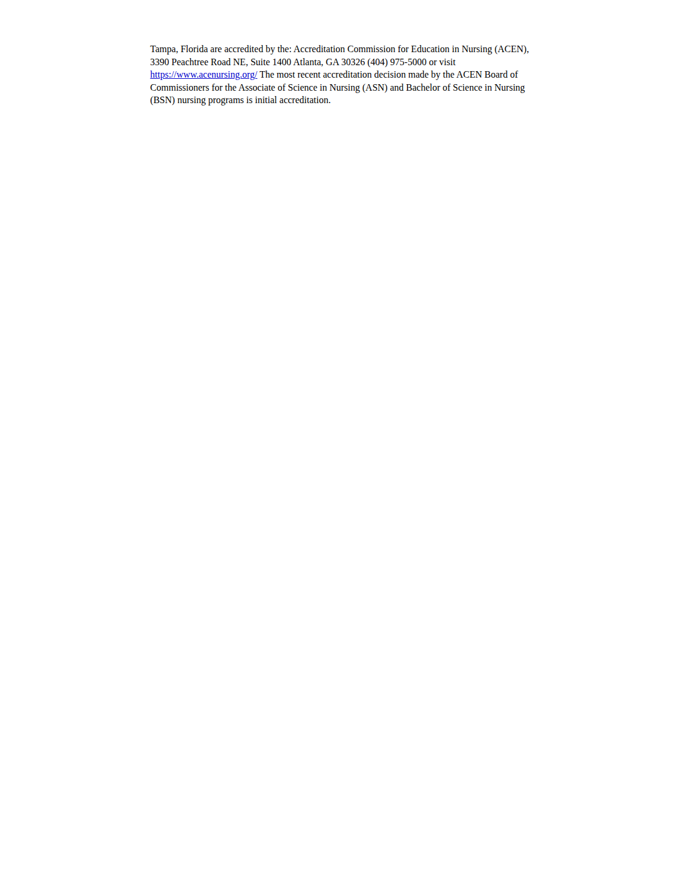Tampa, Florida are accredited by the: Accreditation Commission for Education in Nursing (ACEN), 3390 Peachtree Road NE, Suite 1400 Atlanta, GA 30326 (404) 975-5000 or visit https://www.acenursing.org/ The most recent accreditation decision made by the ACEN Board of Commissioners for the Associate of Science in Nursing (ASN) and Bachelor of Science in Nursing (BSN) nursing programs is initial accreditation.